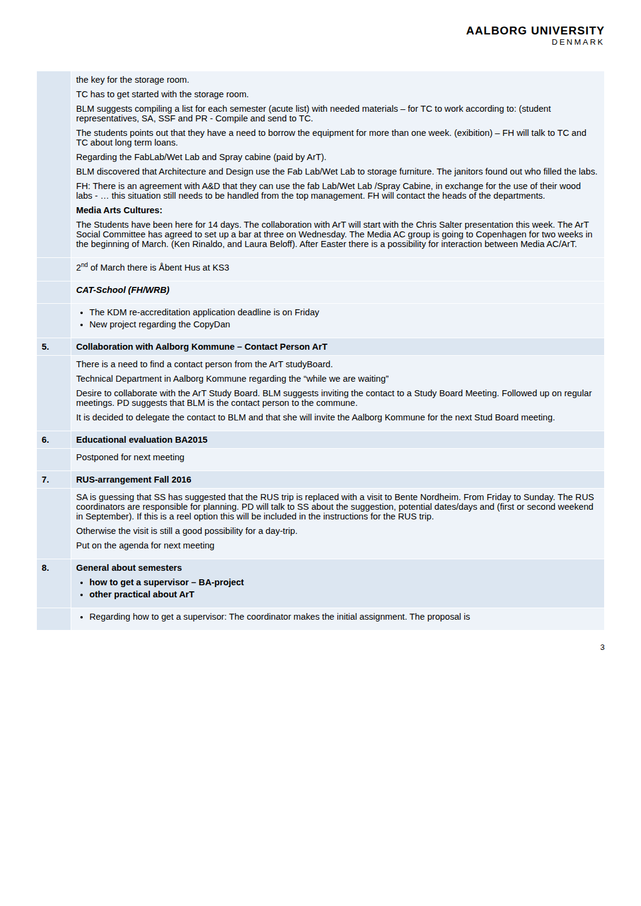AALBORG UNIVERSITY
DENMARK
| | the key for the storage room. TC has to get started with the storage room. BLM suggests compiling a list for each semester (acute list) with needed materials – for TC to work according to: (student representatives, SA, SSF and PR - Compile and send to TC. The students points out that they have a need to borrow the equipment for more than one week. (exibition) – FH will talk to TC and TC about long term loans. Regarding the FabLab/Wet Lab and Spray cabine (paid by ArT). BLM discovered that Architecture and Design use the Fab Lab/Wet Lab to storage furniture. The janitors found out who filled the labs. FH: There is an agreement with A&D that they can use the fab Lab/Wet Lab /Spray Cabine, in exchange for the use of their wood labs - … this situation still needs to be handled from the top management. FH will contact the heads of the departments. Media Arts Cultures: The Students have been here for 14 days. The collaboration with ArT will start with the Chris Salter presentation this week. The ArT Social Committee has agreed to set up a bar at three on Wednesday. The Media AC group is going to Copenhagen for two weeks in the beginning of March. (Ken Rinaldo, and Laura Beloff). After Easter there is a possibility for interaction between Media AC/ArT. |
| | 2 nd of March there is Åbent Hus at KS3 |
| | CAT-School (FH/WRB) |
| | The KDM re-accreditation application deadline is on Friday New project regarding the CopyDan |
| 5. | Collaboration with Aalborg Kommune – Contact Person ArT |
| | There is a need to find a contact person from the ArT studyBoard. Technical Department in Aalborg Kommune regarding the “while we are waiting” Desire to collaborate with the ArT Study Board. BLM suggests inviting the contact to a Study Board Meeting. Followed up on regular meetings. PD suggests that BLM is the contact person to the commune. It is decided to delegate the contact to BLM and that she will invite the Aalborg Kommune for the next Stud Board meeting. |
| 6. | Educational evaluation BA2015 |
| | Postponed for next meeting |
| 7. | RUS-arrangement Fall 2016 |
| | SA is guessing that SS has suggested that the RUS trip is replaced with a visit to Bente Nordheim. From Friday to Sunday. The RUS coordinators are responsible for planning. PD will talk to SS about the suggestion, potential dates/days and (first or second weekend in September). If this is a reel option this will be included in the instructions for the RUS trip. Otherwise the visit is still a good possibility for a day-trip. Put on the agenda for next meeting |
| 8. | General about semesters how to get a supervisor – BA-project other practical about ArT |
| | Regarding how to get a supervisor: The coordinator makes the initial assignment. The proposal is |
3